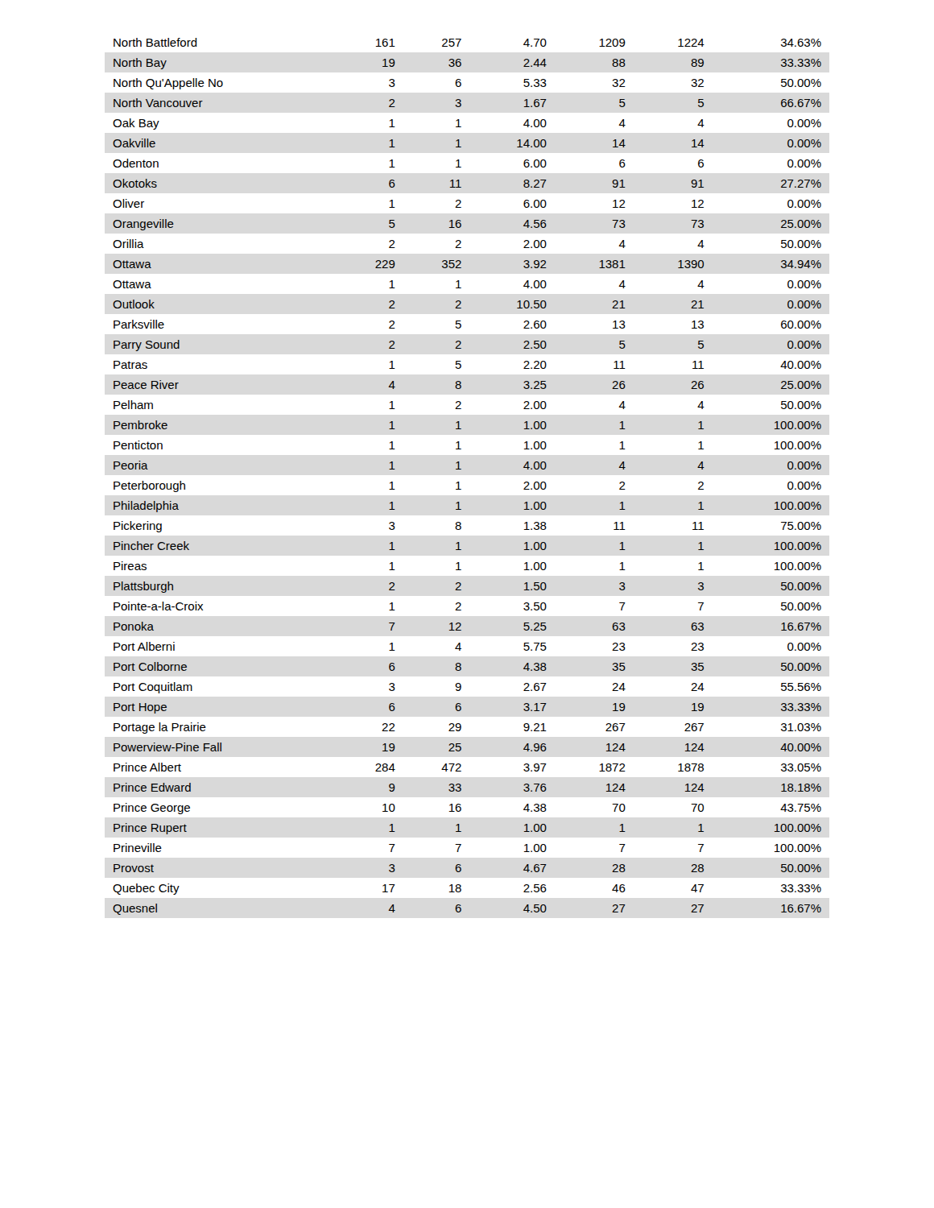| North Battleford | 161 | 257 | 4.70 | 1209 | 1224 | 34.63% |
| North Bay | 19 | 36 | 2.44 | 88 | 89 | 33.33% |
| North Qu'Appelle No | 3 | 6 | 5.33 | 32 | 32 | 50.00% |
| North Vancouver | 2 | 3 | 1.67 | 5 | 5 | 66.67% |
| Oak Bay | 1 | 1 | 4.00 | 4 | 4 | 0.00% |
| Oakville | 1 | 1 | 14.00 | 14 | 14 | 0.00% |
| Odenton | 1 | 1 | 6.00 | 6 | 6 | 0.00% |
| Okotoks | 6 | 11 | 8.27 | 91 | 91 | 27.27% |
| Oliver | 1 | 2 | 6.00 | 12 | 12 | 0.00% |
| Orangeville | 5 | 16 | 4.56 | 73 | 73 | 25.00% |
| Orillia | 2 | 2 | 2.00 | 4 | 4 | 50.00% |
| Ottawa | 229 | 352 | 3.92 | 1381 | 1390 | 34.94% |
| Ottawa | 1 | 1 | 4.00 | 4 | 4 | 0.00% |
| Outlook | 2 | 2 | 10.50 | 21 | 21 | 0.00% |
| Parksville | 2 | 5 | 2.60 | 13 | 13 | 60.00% |
| Parry Sound | 2 | 2 | 2.50 | 5 | 5 | 0.00% |
| Patras | 1 | 5 | 2.20 | 11 | 11 | 40.00% |
| Peace River | 4 | 8 | 3.25 | 26 | 26 | 25.00% |
| Pelham | 1 | 2 | 2.00 | 4 | 4 | 50.00% |
| Pembroke | 1 | 1 | 1.00 | 1 | 1 | 100.00% |
| Penticton | 1 | 1 | 1.00 | 1 | 1 | 100.00% |
| Peoria | 1 | 1 | 4.00 | 4 | 4 | 0.00% |
| Peterborough | 1 | 1 | 2.00 | 2 | 2 | 0.00% |
| Philadelphia | 1 | 1 | 1.00 | 1 | 1 | 100.00% |
| Pickering | 3 | 8 | 1.38 | 11 | 11 | 75.00% |
| Pincher Creek | 1 | 1 | 1.00 | 1 | 1 | 100.00% |
| Pireas | 1 | 1 | 1.00 | 1 | 1 | 100.00% |
| Plattsburgh | 2 | 2 | 1.50 | 3 | 3 | 50.00% |
| Pointe-a-la-Croix | 1 | 2 | 3.50 | 7 | 7 | 50.00% |
| Ponoka | 7 | 12 | 5.25 | 63 | 63 | 16.67% |
| Port Alberni | 1 | 4 | 5.75 | 23 | 23 | 0.00% |
| Port Colborne | 6 | 8 | 4.38 | 35 | 35 | 50.00% |
| Port Coquitlam | 3 | 9 | 2.67 | 24 | 24 | 55.56% |
| Port Hope | 6 | 6 | 3.17 | 19 | 19 | 33.33% |
| Portage la Prairie | 22 | 29 | 9.21 | 267 | 267 | 31.03% |
| Powerview-Pine Fall | 19 | 25 | 4.96 | 124 | 124 | 40.00% |
| Prince Albert | 284 | 472 | 3.97 | 1872 | 1878 | 33.05% |
| Prince Edward | 9 | 33 | 3.76 | 124 | 124 | 18.18% |
| Prince George | 10 | 16 | 4.38 | 70 | 70 | 43.75% |
| Prince Rupert | 1 | 1 | 1.00 | 1 | 1 | 100.00% |
| Prineville | 7 | 7 | 1.00 | 7 | 7 | 100.00% |
| Provost | 3 | 6 | 4.67 | 28 | 28 | 50.00% |
| Quebec City | 17 | 18 | 2.56 | 46 | 47 | 33.33% |
| Quesnel | 4 | 6 | 4.50 | 27 | 27 | 16.67% |